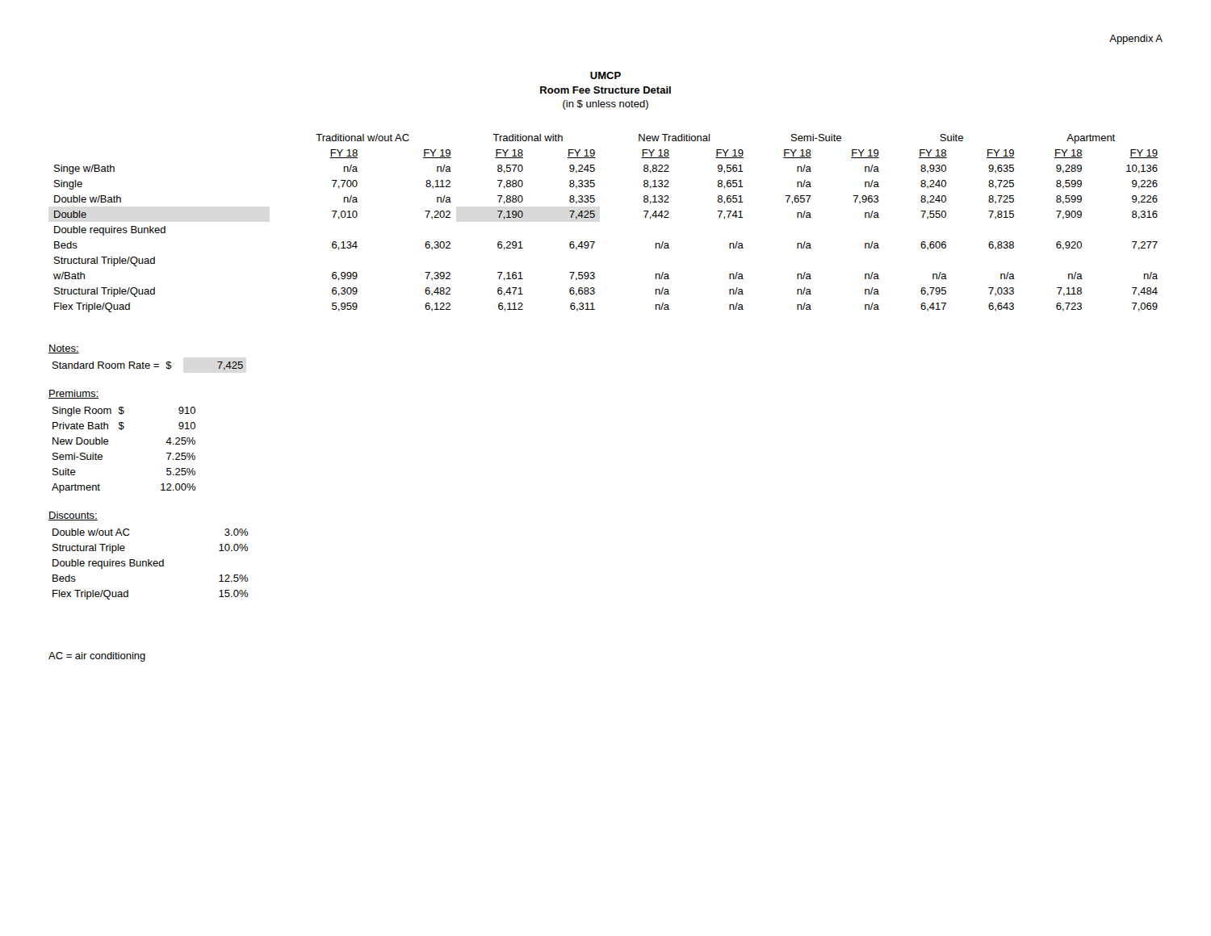Appendix A
UMCP
Room Fee Structure Detail
(in $ unless noted)
| | Traditional w/out AC | Traditional with | New Traditional | Semi-Suite | Suite | Apartment |
| --- | --- | --- | --- | --- | --- | --- |
| | FY 18 | FY 19 | FY 18 | FY 19 | FY 18 | FY 19 | FY 18 | FY 19 | FY 18 | FY 19 | FY 18 | FY 19 |
| Singe w/Bath | n/a | n/a | 8,570 | 9,245 | 8,822 | 9,561 | n/a | n/a | 8,930 | 9,635 | 9,289 | 10,136 |
| Single | 7,700 | 8,112 | 7,880 | 8,335 | 8,132 | 8,651 | n/a | n/a | 8,240 | 8,725 | 8,599 | 9,226 |
| Double w/Bath | n/a | n/a | 7,880 | 8,335 | 8,132 | 8,651 | 7,657 | 7,963 | 8,240 | 8,725 | 8,599 | 9,226 |
| Double | 7,010 | 7,202 | 7,190 | 7,425 | 7,442 | 7,741 | n/a | n/a | 7,550 | 7,815 | 7,909 | 8,316 |
| Double requires Bunked | | | | | | | | | | | | |
| Beds | 6,134 | 6,302 | 6,291 | 6,497 | n/a | n/a | n/a | n/a | 6,606 | 6,838 | 6,920 | 7,277 |
| Structural Triple/Quad | | | | | | | | | | | | |
| w/Bath | 6,999 | 7,392 | 7,161 | 7,593 | n/a | n/a | n/a | n/a | n/a | n/a | n/a | n/a |
| Structural Triple/Quad | 6,309 | 6,482 | 6,471 | 6,683 | n/a | n/a | n/a | n/a | 6,795 | 7,033 | 7,118 | 7,484 |
| Flex Triple/Quad | 5,959 | 6,122 | 6,112 | 6,311 | n/a | n/a | n/a | n/a | 6,417 | 6,643 | 6,723 | 7,069 |
Notes:
| Standard Room Rate = | $ | 7,425 |
Premiums:
| Single Room | $ | 910 |
| Private Bath | $ | 910 |
| New Double | | 4.25% |
| Semi-Suite | | 7.25% |
| Suite | | 5.25% |
| Apartment | | 12.00% |
Discounts:
| Double w/out AC | | 3.0% |
| Structural Triple | | 10.0% |
| Double requires Bunked | | |
| Beds | | 12.5% |
| Flex Triple/Quad | | 15.0% |
AC = air conditioning